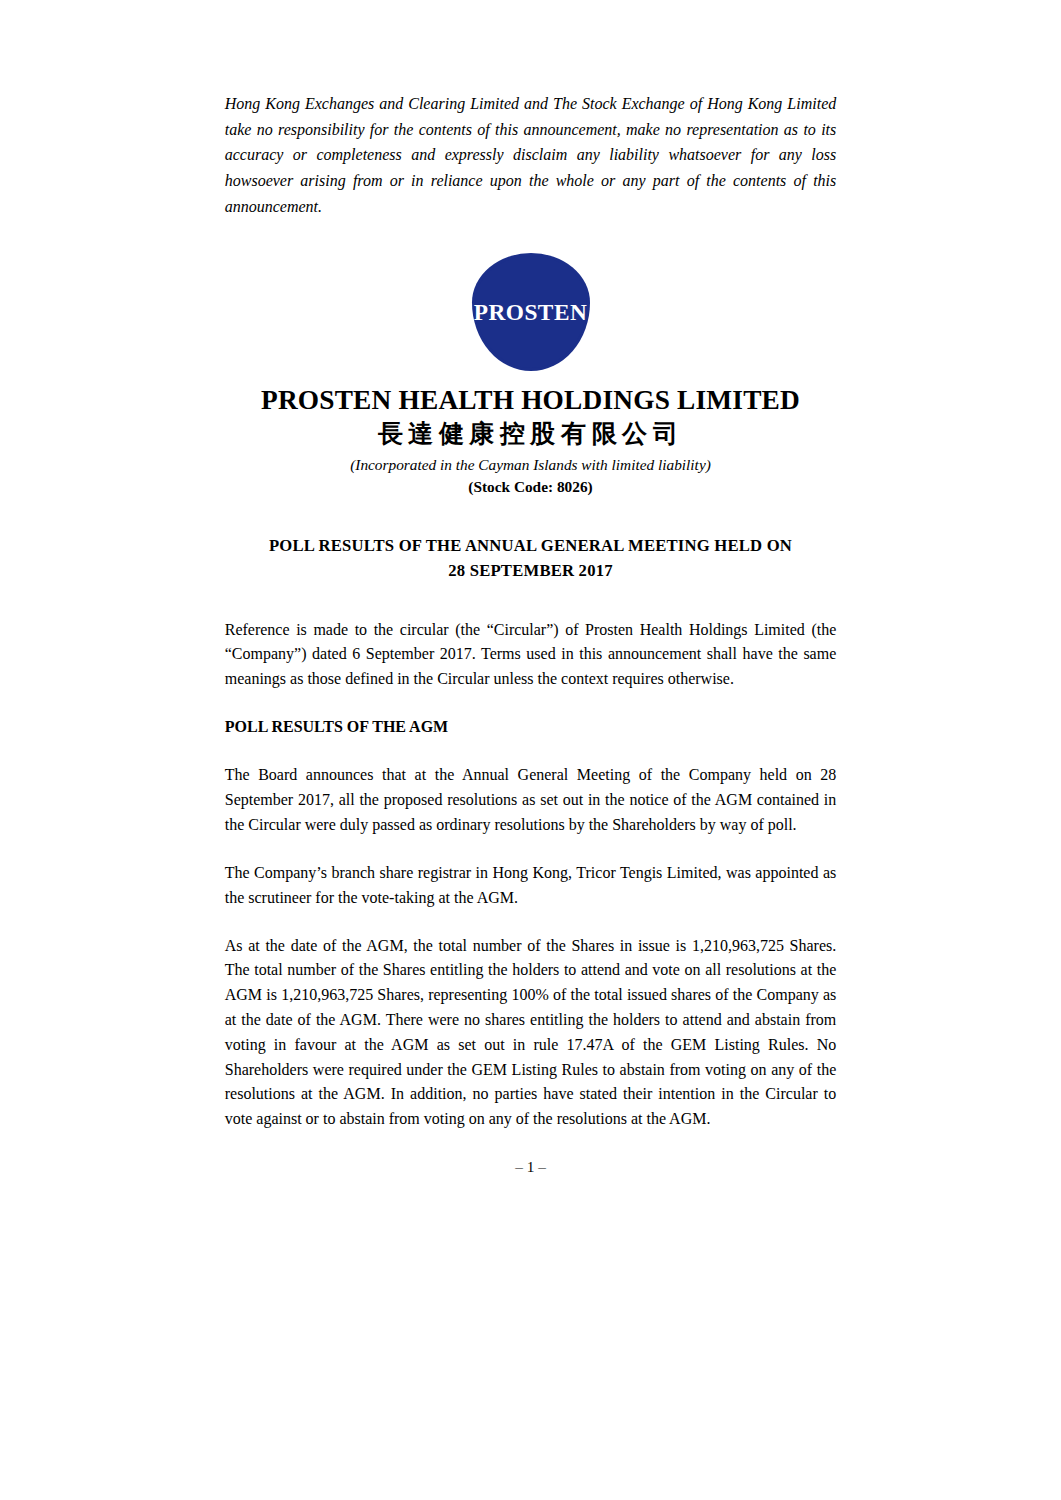Hong Kong Exchanges and Clearing Limited and The Stock Exchange of Hong Kong Limited take no responsibility for the contents of this announcement, make no representation as to its accuracy or completeness and expressly disclaim any liability whatsoever for any loss howsoever arising from or in reliance upon the whole or any part of the contents of this announcement.
PROSTEN
PROSTEN HEALTH HOLDINGS LIMITED
長達健康控股有限公司
(Incorporated in the Cayman Islands with limited liability)
(Stock Code: 8026)
POLL RESULTS OF THE ANNUAL GENERAL MEETING HELD ON
28 SEPTEMBER 2017
Reference is made to the circular (the “Circular”) of Prosten Health Holdings Limited (the “Company”) dated 6 September 2017. Terms used in this announcement shall have the same meanings as those defined in the Circular unless the context requires otherwise.
POLL RESULTS OF THE AGM
The Board announces that at the Annual General Meeting of the Company held on 28 September 2017, all the proposed resolutions as set out in the notice of the AGM contained in the Circular were duly passed as ordinary resolutions by the Shareholders by way of poll.
The Company’s branch share registrar in Hong Kong, Tricor Tengis Limited, was appointed as the scrutineer for the vote-taking at the AGM.
As at the date of the AGM, the total number of the Shares in issue is 1,210,963,725 Shares. The total number of the Shares entitling the holders to attend and vote on all resolutions at the AGM is 1,210,963,725 Shares, representing 100% of the total issued shares of the Company as at the date of the AGM. There were no shares entitling the holders to attend and abstain from voting in favour at the AGM as set out in rule 17.47A of the GEM Listing Rules. No Shareholders were required under the GEM Listing Rules to abstain from voting on any of the resolutions at the AGM. In addition, no parties have stated their intention in the Circular to vote against or to abstain from voting on any of the resolutions at the AGM.
– 1 –